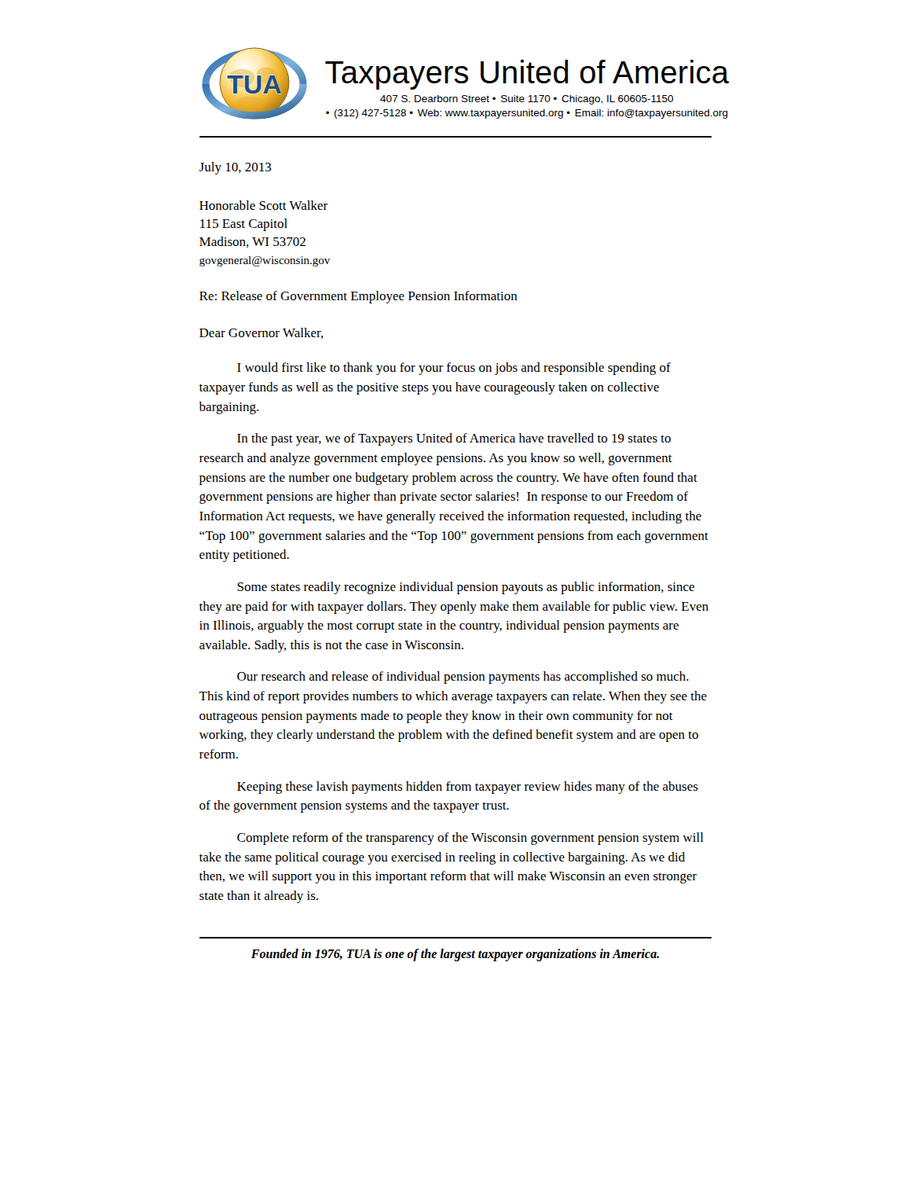TUA
Taxpayers United of America
407 S. Dearborn Street • Suite 1170 • Chicago, IL 60605-1150
• (312) 427-5128 • Web: www.taxpayersunited.org • Email: info@taxpayersunited.org
July 10, 2013
Honorable Scott Walker
115 East Capitol
Madison, WI 53702
govgeneral@wisconsin.gov
Re: Release of Government Employee Pension Information
Dear Governor Walker,
I would first like to thank you for your focus on jobs and responsible spending of taxpayer funds as well as the positive steps you have courageously taken on collective bargaining.
In the past year, we of Taxpayers United of America have travelled to 19 states to research and analyze government employee pensions. As you know so well, government pensions are the number one budgetary problem across the country. We have often found that government pensions are higher than private sector salaries! In response to our Freedom of Information Act requests, we have generally received the information requested, including the “Top 100” government salaries and the “Top 100” government pensions from each government entity petitioned.
Some states readily recognize individual pension payouts as public information, since they are paid for with taxpayer dollars. They openly make them available for public view. Even in Illinois, arguably the most corrupt state in the country, individual pension payments are available. Sadly, this is not the case in Wisconsin.
Our research and release of individual pension payments has accomplished so much. This kind of report provides numbers to which average taxpayers can relate. When they see the outrageous pension payments made to people they know in their own community for not working, they clearly understand the problem with the defined benefit system and are open to reform.
Keeping these lavish payments hidden from taxpayer review hides many of the abuses of the government pension systems and the taxpayer trust.
Complete reform of the transparency of the Wisconsin government pension system will take the same political courage you exercised in reeling in collective bargaining. As we did then, we will support you in this important reform that will make Wisconsin an even stronger state than it already is.
Founded in 1976, TUA is one of the largest taxpayer organizations in America.